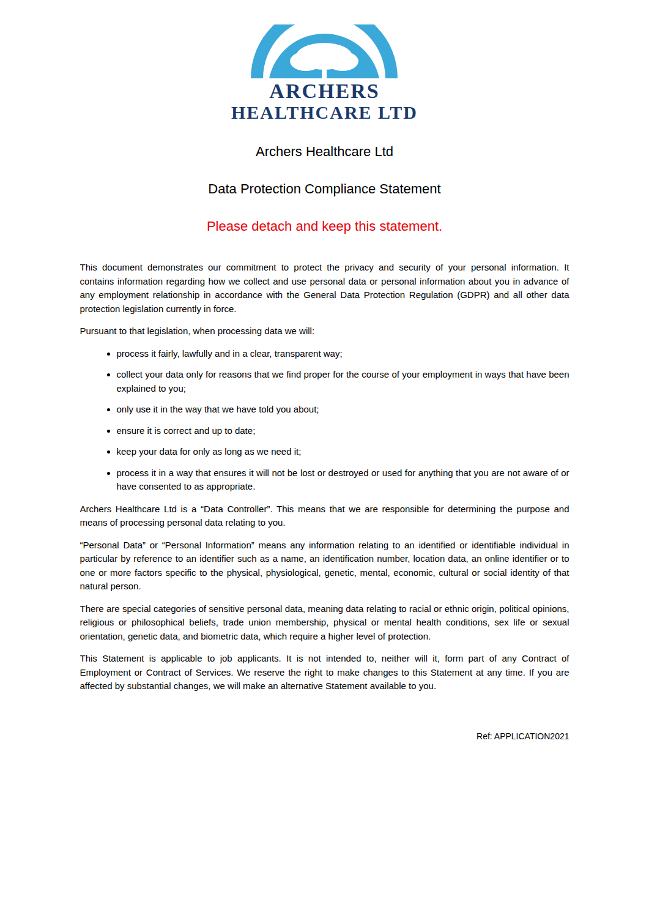ARCHERS
HEALTHCARE LTD
Archers Healthcare Ltd
Data Protection Compliance Statement
Please detach and keep this statement.
This document demonstrates our commitment to protect the privacy and security of your personal information. It contains information regarding how we collect and use personal data or personal information about you in advance of any employment relationship in accordance with the General Data Protection Regulation (GDPR) and all other data protection legislation currently in force.
Pursuant to that legislation, when processing data we will:
process it fairly, lawfully and in a clear, transparent way;
collect your data only for reasons that we find proper for the course of your employment in ways that have been explained to you;
only use it in the way that we have told you about;
ensure it is correct and up to date;
keep your data for only as long as we need it;
process it in a way that ensures it will not be lost or destroyed or used for anything that you are not aware of or have consented to as appropriate.
Archers Healthcare Ltd is a “Data Controller”. This means that we are responsible for determining the purpose and means of processing personal data relating to you.
“Personal Data” or “Personal Information” means any information relating to an identified or identifiable individual in particular by reference to an identifier such as a name, an identification number, location data, an online identifier or to one or more factors specific to the physical, physiological, genetic, mental, economic, cultural or social identity of that natural person.
There are special categories of sensitive personal data, meaning data relating to racial or ethnic origin, political opinions, religious or philosophical beliefs, trade union membership, physical or mental health conditions, sex life or sexual orientation, genetic data, and biometric data, which require a higher level of protection.
This Statement is applicable to job applicants. It is not intended to, neither will it, form part of any Contract of Employment or Contract of Services. We reserve the right to make changes to this Statement at any time. If you are affected by substantial changes, we will make an alternative Statement available to you.
Ref: APPLICATION2021